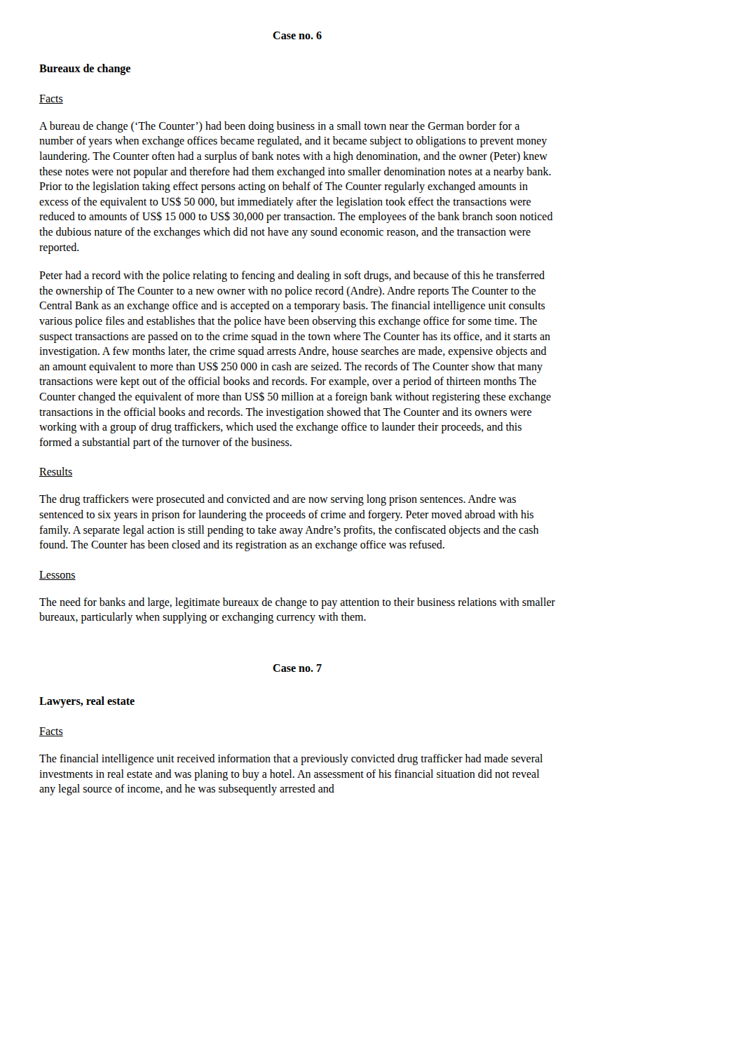Case no. 6
Bureaux de change
Facts
A bureau de change (‘The Counter’) had been doing business in a small town near the German border for a number of years when exchange offices became regulated, and it became subject to obligations to prevent money laundering. The Counter often had a surplus of bank notes with a high denomination, and the owner (Peter) knew these notes were not popular and therefore had them exchanged into smaller denomination notes at a nearby bank. Prior to the legislation taking effect persons acting on behalf of The Counter regularly exchanged amounts in excess of the equivalent to US$ 50 000, but immediately after the legislation took effect the transactions were reduced to amounts of US$ 15 000 to US$ 30,000 per transaction. The employees of the bank branch soon noticed the dubious nature of the exchanges which did not have any sound economic reason, and the transaction were reported.
Peter had a record with the police relating to fencing and dealing in soft drugs, and because of this he transferred the ownership of The Counter to a new owner with no police record (Andre). Andre reports The Counter to the Central Bank as an exchange office and is accepted on a temporary basis. The financial intelligence unit consults various police files and establishes that the police have been observing this exchange office for some time. The suspect transactions are passed on to the crime squad in the town where The Counter has its office, and it starts an investigation. A few months later, the crime squad arrests Andre, house searches are made, expensive objects and an amount equivalent to more than US$ 250 000 in cash are seized. The records of The Counter show that many transactions were kept out of the official books and records. For example, over a period of thirteen months The Counter changed the equivalent of more than US$ 50 million at a foreign bank without registering these exchange transactions in the official books and records. The investigation showed that The Counter and its owners were working with a group of drug traffickers, which used the exchange office to launder their proceeds, and this formed a substantial part of the turnover of the business.
Results
The drug traffickers were prosecuted and convicted and are now serving long prison sentences. Andre was sentenced to six years in prison for laundering the proceeds of crime and forgery. Peter moved abroad with his family. A separate legal action is still pending to take away Andre’s profits, the confiscated objects and the cash found. The Counter has been closed and its registration as an exchange office was refused.
Lessons
The need for banks and large, legitimate bureaux de change to pay attention to their business relations with smaller bureaux, particularly when supplying or exchanging currency with them.
Case no. 7
Lawyers, real estate
Facts
The financial intelligence unit received information that a previously convicted drug trafficker had made several investments in real estate and was planing to buy a hotel. An assessment of his financial situation did not reveal any legal source of income, and he was subsequently arrested and